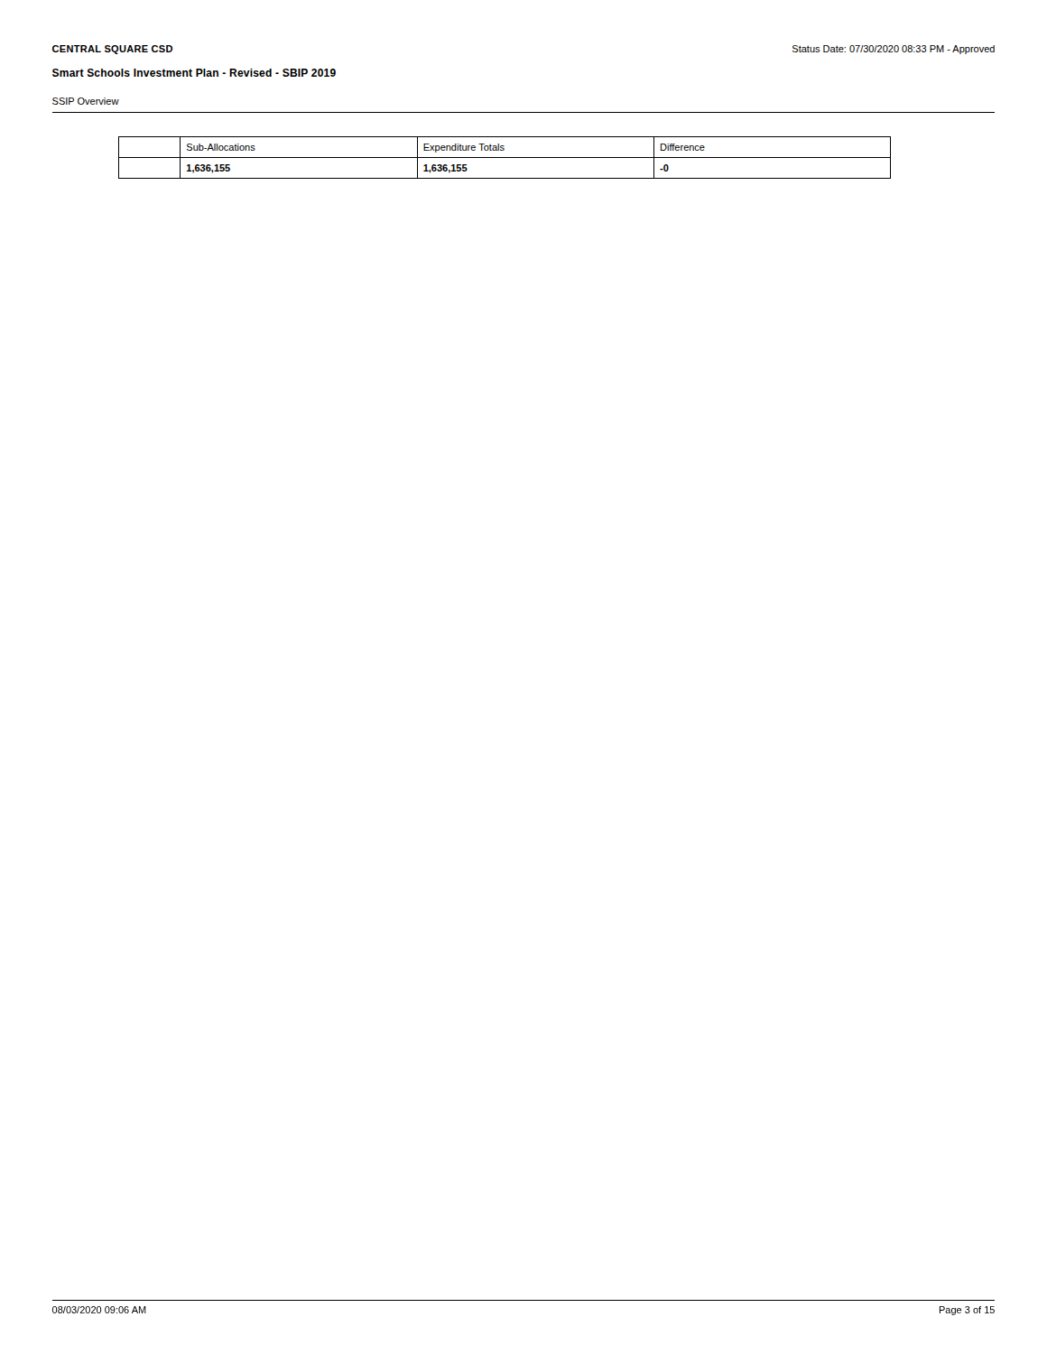CENTRAL SQUARE CSD
Status Date: 07/30/2020 08:33 PM - Approved
Smart Schools Investment Plan - Revised - SBIP 2019
SSIP Overview
| | Sub-Allocations | Expenditure Totals | Difference |
| | 1,636,155 | 1,636,155 | -0 |
08/03/2020 09:06 AM
Page 3 of 15